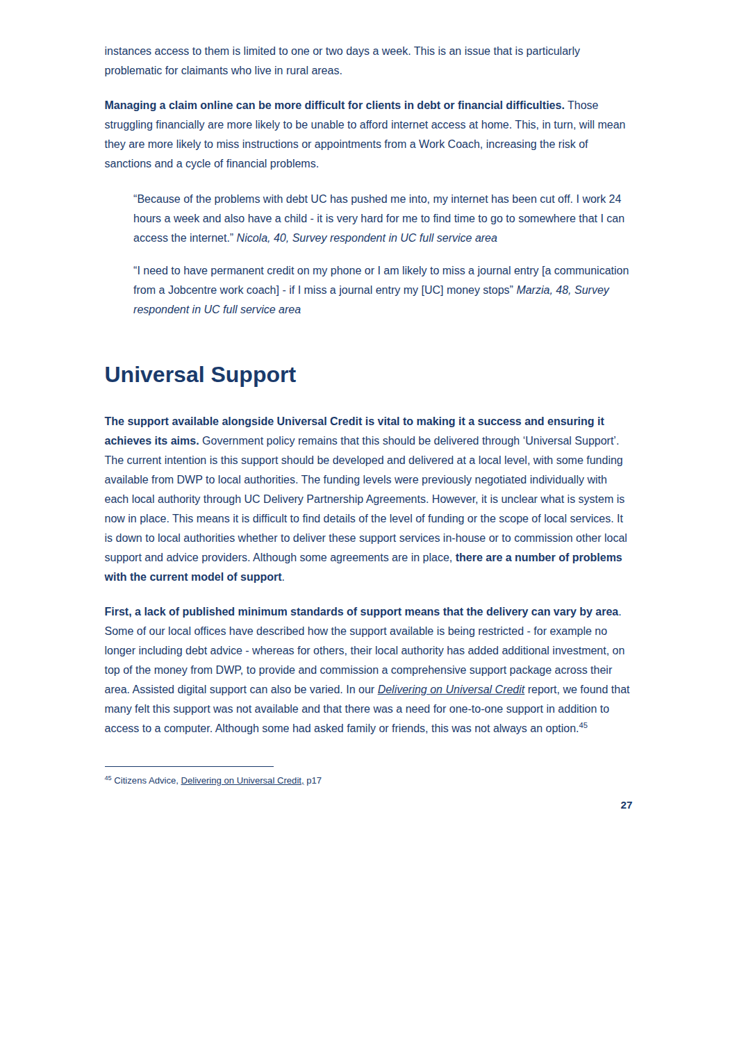instances access to them is limited to one or two days a week. This is an issue that is particularly problematic for claimants who live in rural areas.
Managing a claim online can be more difficult for clients in debt or financial difficulties. Those struggling financially are more likely to be unable to afford internet access at home. This, in turn, will mean they are more likely to miss instructions or appointments from a Work Coach, increasing the risk of sanctions and a cycle of financial problems.
“Because of the problems with debt UC has pushed me into, my internet has been cut off. I work 24 hours a week and also have a child - it is very hard for me to find time to go to somewhere that I can access the internet.” Nicola, 40, Survey respondent in UC full service area
“I need to have permanent credit on my phone or I am likely to miss a journal entry [a communication from a Jobcentre work coach] - if I miss a journal entry my [UC] money stops” Marzia, 48, Survey respondent in UC full service area
Universal Support
The support available alongside Universal Credit is vital to making it a success and ensuring it achieves its aims. Government policy remains that this should be delivered through ‘Universal Support’. The current intention is this support should be developed and delivered at a local level, with some funding available from DWP to local authorities. The funding levels were previously negotiated individually with each local authority through UC Delivery Partnership Agreements. However, it is unclear what is system is now in place. This means it is difficult to find details of the level of funding or the scope of local services. It is down to local authorities whether to deliver these support services in-house or to commission other local support and advice providers. Although some agreements are in place, there are a number of problems with the current model of support.
First, a lack of published minimum standards of support means that the delivery can vary by area. Some of our local offices have described how the support available is being restricted - for example no longer including debt advice - whereas for others, their local authority has added additional investment, on top of the money from DWP, to provide and commission a comprehensive support package across their area. Assisted digital support can also be varied. In our Delivering on Universal Credit report, we found that many felt this support was not available and that there was a need for one-to-one support in addition to access to a computer. Although some had asked family or friends, this was not always an option.45
45 Citizens Advice, Delivering on Universal Credit, p17
27